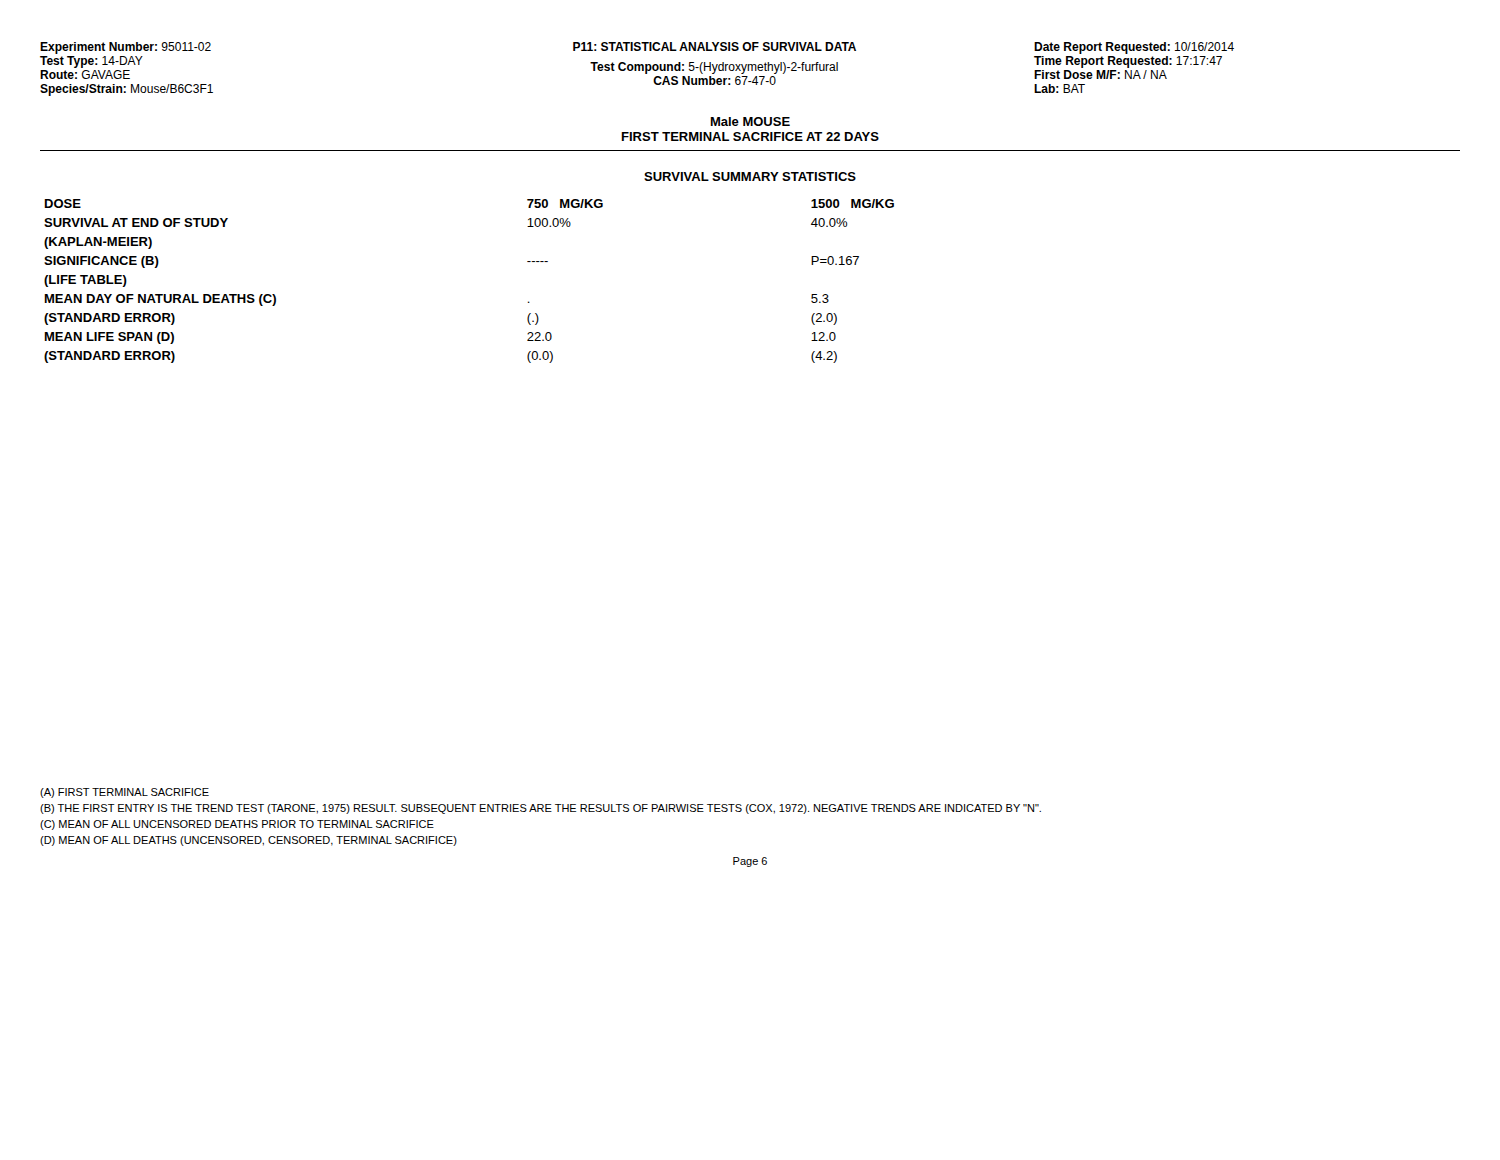Experiment Number: 95011-02
Test Type: 14-DAY
Route: GAVAGE
Species/Strain: Mouse/B6C3F1
P11: STATISTICAL ANALYSIS OF SURVIVAL DATA
Test Compound: 5-(Hydroxymethyl)-2-furfural
CAS Number: 67-47-0
Date Report Requested: 10/16/2014
Time Report Requested: 17:17:47
First Dose M/F: NA / NA
Lab: BAT
Male MOUSE
FIRST TERMINAL SACRIFICE AT 22 DAYS
SURVIVAL SUMMARY STATISTICS
| DOSE | 750 MG/KG | 1500 MG/KG |
| SURVIVAL AT END OF STUDY | 100.0% | 40.0% |
| (KAPLAN-MEIER) | | |
| SIGNIFICANCE (B) | ----- | P=0.167 |
| (LIFE TABLE) | | |
| MEAN DAY OF NATURAL DEATHS (C) | . | 5.3 |
| (STANDARD ERROR) | (.) | (2.0) |
| MEAN LIFE SPAN (D) | 22.0 | 12.0 |
| (STANDARD ERROR) | (0.0) | (4.2) |
(A) FIRST TERMINAL SACRIFICE
(B) THE FIRST ENTRY IS THE TREND TEST (TARONE, 1975) RESULT. SUBSEQUENT ENTRIES ARE THE RESULTS OF PAIRWISE TESTS (COX, 1972). NEGATIVE TRENDS ARE INDICATED BY "N".
(C) MEAN OF ALL UNCENSORED DEATHS PRIOR TO TERMINAL SACRIFICE
(D) MEAN OF ALL DEATHS (UNCENSORED, CENSORED, TERMINAL SACRIFICE)
Page 6